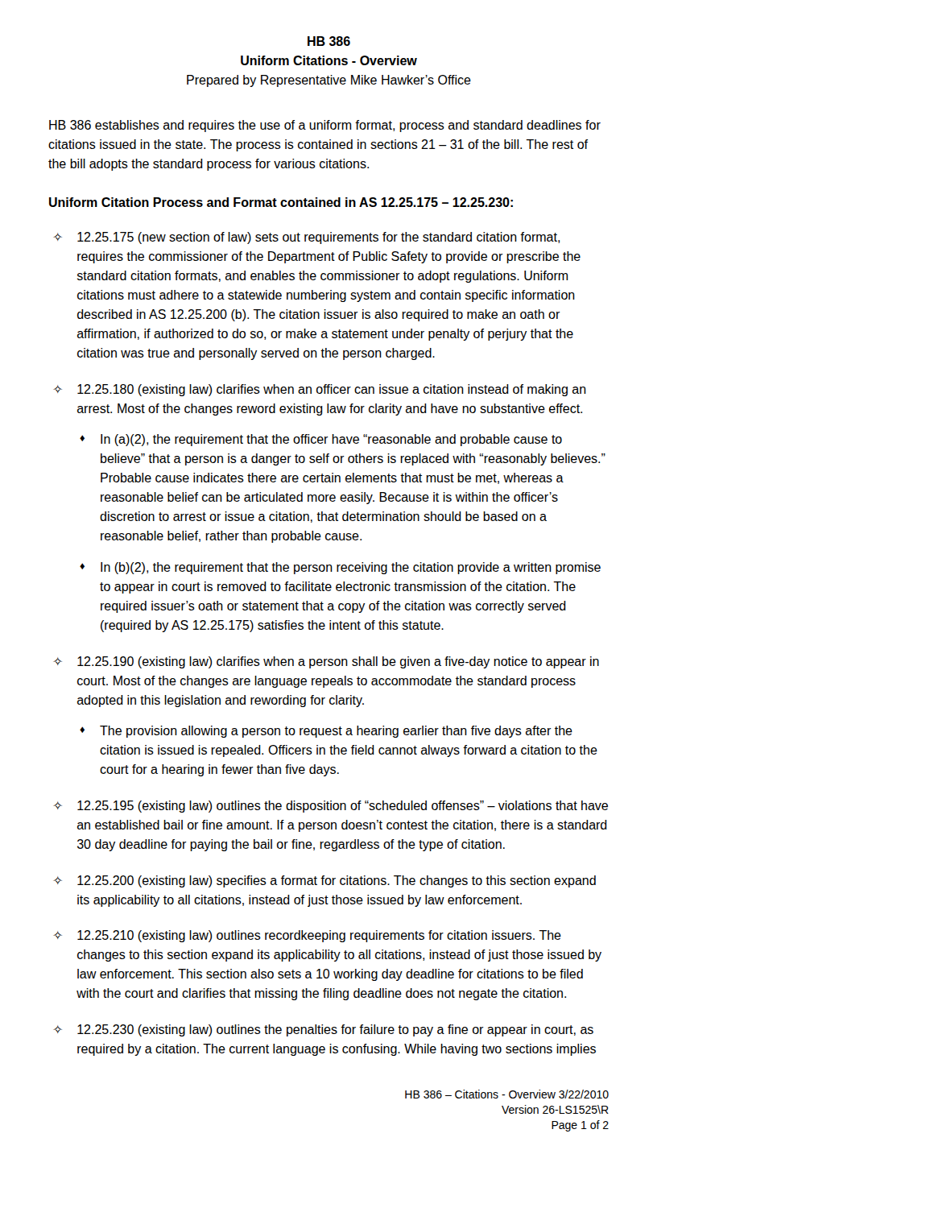HB 386
Uniform Citations - Overview
Prepared by Representative Mike Hawker’s Office
HB 386 establishes and requires the use of a uniform format, process and standard deadlines for citations issued in the state. The process is contained in sections 21 – 31 of the bill. The rest of the bill adopts the standard process for various citations.
Uniform Citation Process and Format contained in AS 12.25.175 – 12.25.230:
12.25.175 (new section of law) sets out requirements for the standard citation format, requires the commissioner of the Department of Public Safety to provide or prescribe the standard citation formats, and enables the commissioner to adopt regulations. Uniform citations must adhere to a statewide numbering system and contain specific information described in AS 12.25.200 (b). The citation issuer is also required to make an oath or affirmation, if authorized to do so, or make a statement under penalty of perjury that the citation was true and personally served on the person charged.
12.25.180 (existing law) clarifies when an officer can issue a citation instead of making an arrest. Most of the changes reword existing law for clarity and have no substantive effect.
In (a)(2), the requirement that the officer have “reasonable and probable cause to believe” that a person is a danger to self or others is replaced with “reasonably believes.” Probable cause indicates there are certain elements that must be met, whereas a reasonable belief can be articulated more easily. Because it is within the officer’s discretion to arrest or issue a citation, that determination should be based on a reasonable belief, rather than probable cause.
In (b)(2), the requirement that the person receiving the citation provide a written promise to appear in court is removed to facilitate electronic transmission of the citation. The required issuer’s oath or statement that a copy of the citation was correctly served (required by AS 12.25.175) satisfies the intent of this statute.
12.25.190 (existing law) clarifies when a person shall be given a five-day notice to appear in court. Most of the changes are language repeals to accommodate the standard process adopted in this legislation and rewording for clarity.
The provision allowing a person to request a hearing earlier than five days after the citation is issued is repealed. Officers in the field cannot always forward a citation to the court for a hearing in fewer than five days.
12.25.195 (existing law) outlines the disposition of “scheduled offenses” – violations that have an established bail or fine amount. If a person doesn’t contest the citation, there is a standard 30 day deadline for paying the bail or fine, regardless of the type of citation.
12.25.200 (existing law) specifies a format for citations. The changes to this section expand its applicability to all citations, instead of just those issued by law enforcement.
12.25.210 (existing law) outlines recordkeeping requirements for citation issuers. The changes to this section expand its applicability to all citations, instead of just those issued by law enforcement. This section also sets a 10 working day deadline for citations to be filed with the court and clarifies that missing the filing deadline does not negate the citation.
12.25.230 (existing law) outlines the penalties for failure to pay a fine or appear in court, as required by a citation. The current language is confusing. While having two sections implies
HB 386 – Citations - Overview 3/22/2010
Version 26-LS1525\R
Page 1 of 2